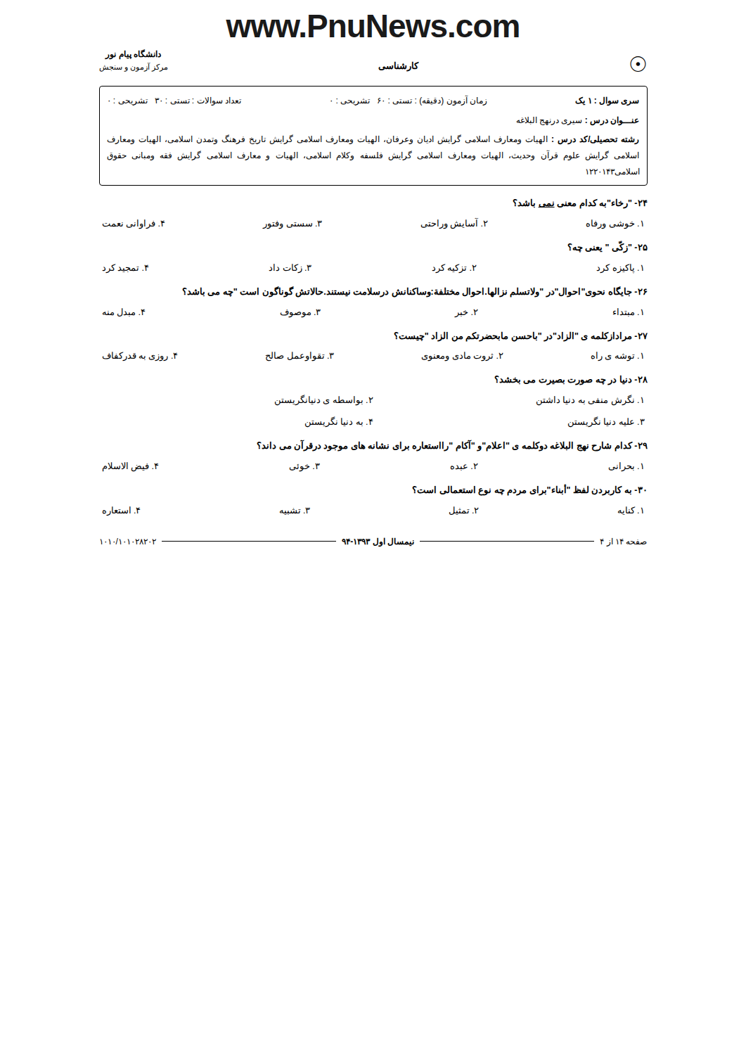www.PnuNews.com
☉
کارشناسی
دانشگاه پیام نور
مرکز آزمون و سنجش
سری سوال : ۱ یک
زمان آزمون (دقیقه) : تستی : ۶۰ تشریحی : ۰
تعداد سوالات : تستی : ۳۰ تشریحی : ۰
عنـــوان درس : سیری درنهج البلاغه
رشته تحصیلی/کد درس : الهیات ومعارف اسلامی گرایش ادیان وعرفان، الهیات ومعارف اسلامی گرایش تاریخ فرهنگ وتمدن اسلامی، الهیات ومعارف اسلامی گرایش علوم قرآن وحدیث، الهیات ومعارف اسلامی گرایش فلسفه وکلام اسلامی، الهیات و معارف اسلامی گرایش فقه ومبانی حقوق اسلامی۱۲۲۰۱۴۳
۲۴- "رخاء"به کدام معنی نمی باشد؟
۱. خوشی ورفاه
۲. آسایش وراحتی
۳. سستی وفتور
۴. فراوانی نعمت
۲۵- "زکّی " یعنی چه؟
۱. پاکیزه کرد
۲. تزکیه کرد
۳. زکات داد
۴. تمجید کرد
۲۶- جایگاه نحوی"احوال"در "ولاتسلم نزالها.احوال مختلفة:وساکنانش درسلامت نیستند.حالاتش گوناگون است "چه می باشد؟
۱. مبتداء
۲. خبر
۳. موصوف
۴. مبدل منه
۲۷- مرادازکلمه ی "الزاد"در "باحسن مابحضرتکم من الزاد "چیست؟
۱. توشه ی راه
۲. ثروت مادی ومعنوی
۳. تقواوعمل صالح
۴. روزی به قدرکفاف
۲۸- دنیا در چه صورت بصیرت می بخشد؟
۱. نگرش منفی به دنیا داشتن
۲. بواسطه ی دنیانگریستن
۳. علیه دنیا نگریستن
۴. به دنیا نگریستن
۲۹- کدام شارح نهج البلاغه دوکلمه ی "اعلام"و "آکام "رااستعاره برای نشانه های موجود درقرآن می داند؟
۱. بحرانی
۲. عبده
۳. خوئی
۴. فیض الاسلام
۳۰- به کاربردن لفظ "أبناء"برای مردم چه نوع استعمالی است؟
۱. کنایه
۲. تمثیل
۳. تشبیه
۴. استعاره
صفحه ۱۴ از ۴
نیمسال اول ۱۳۹۳-۹۴
۱۰۱۰/۱۰۱۰۲۸۲۰۲